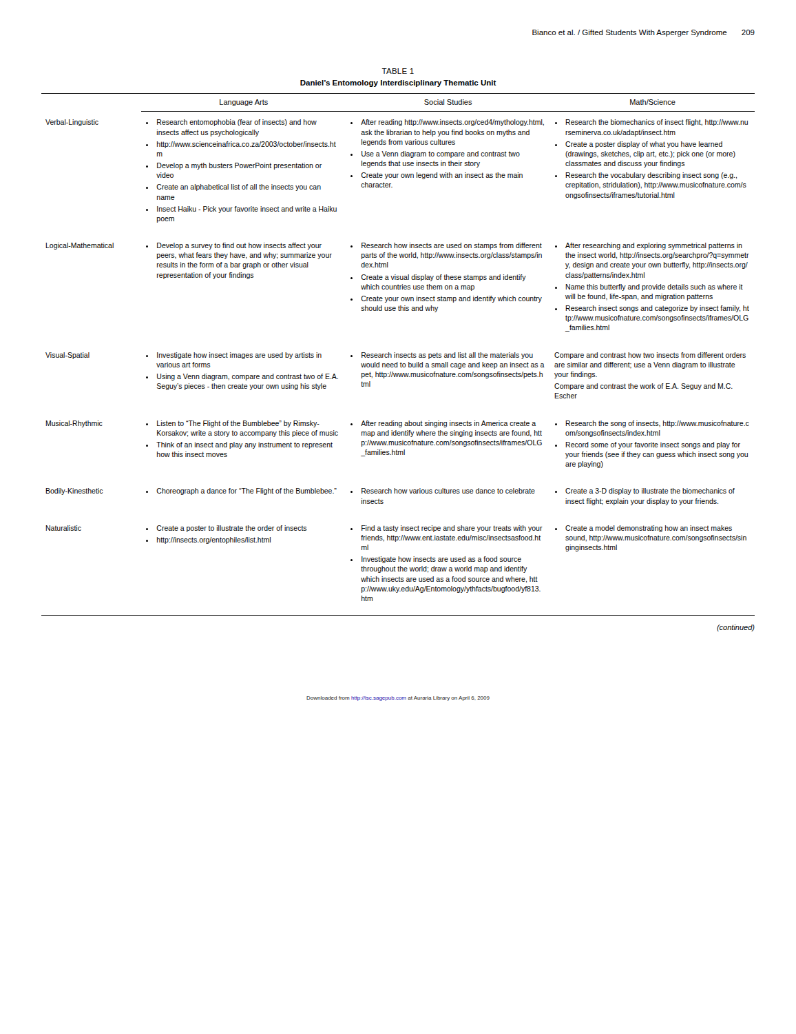Bianco et al. / Gifted Students With Asperger Syndrome 209
TABLE 1
Daniel’s Entomology Interdisciplinary Thematic Unit
| | Language Arts | Social Studies | Math/Science |
| --- | --- | --- | --- |
| Verbal-Linguistic | Research entomophobia (fear of insects) and how insects affect us psychologically http://www.scienceinafrica.co.za/2003/october/insects.htm Develop a myth busters PowerPoint presentation or video Create an alphabetical list of all the insects you can name Insect Haiku - Pick your favorite insect and write a Haiku poem | After reading http://www.insects.org/ced4/mythology.html , ask the librarian to help you find books on myths and legends from various cultures Use a Venn diagram to compare and contrast two legends that use insects in their story Create your own legend with an insect as the main character. | Research the biomechanics of insect flight, http://www.nurseminerva.co.uk/adapt/insect.htm Create a poster display of what you have learned (drawings, sketches, clip art, etc.); pick one (or more) classmates and discuss your findings Research the vocabulary describing insect song (e.g., crepitation, stridulation), http://www.musicofnature.com/songsofinsects/iframes/tutorial.html |
| Logical-Mathematical | Develop a survey to find out how insects affect your peers, what fears they have, and why; summarize your results in the form of a bar graph or other visual representation of your findings | Research how insects are used on stamps from different parts of the world, http://www.insects.org/class/stamps/index.html Create a visual display of these stamps and identify which countries use them on a map Create your own insect stamp and identify which country should use this and why | After researching and exploring symmetrical patterns in the insect world, http://insects.org/searchpro/?q=symmetry , design and create your own butterfly, http://insects.org/class/patterns/index.html Name this butterfly and provide details such as where it will be found, life-span, and migration patterns Research insect songs and categorize by insect family, http://www.musicofnature.com/songsofinsects/iframes/OLG_families.html |
| Visual-Spatial | Investigate how insect images are used by artists in various art forms Using a Venn diagram, compare and contrast two of E.A. Seguy’s pieces - then create your own using his style | Research insects as pets and list all the materials you would need to build a small cage and keep an insect as a pet, http://www.musicofnature.com/songsofinsects/pets.html | Compare and contrast how two insects from different orders are similar and different; use a Venn diagram to illustrate your findings. Compare and contrast the work of E.A. Seguy and M.C. Escher |
| Musical-Rhythmic | Listen to “The Flight of the Bumblebee” by Rimsky-Korsakov; write a story to accompany this piece of music Think of an insect and play any instrument to represent how this insect moves | After reading about singing insects in America create a map and identify where the singing insects are found, http://www.musicofnature.com/songsofinsects/iframes/OLG_families.html | Research the song of insects, http://www.musicofnature.com/songsofinsects/index.html Record some of your favorite insect songs and play for your friends (see if they can guess which insect song you are playing) |
| Bodily-Kinesthetic | Choreograph a dance for “The Flight of the Bumblebee.” | Research how various cultures use dance to celebrate insects | Create a 3-D display to illustrate the biomechanics of insect flight; explain your display to your friends. |
| Naturalistic | Create a poster to illustrate the order of insects http://insects.org/entophiles/list.html | Find a tasty insect recipe and share your treats with your friends, http://www.ent.iastate.edu/misc/insectsasfood.html Investigate how insects are used as a food source throughout the world; draw a world map and identify which insects are used as a food source and where, http://www.uky.edu/Ag/Entomology/ythfacts/bugfood/yf813.htm | Create a model demonstrating how an insect makes sound, http://www.musicofnature.com/songsofinsects/singinginsects.html |
(continued)
Downloaded from http://isc.sagepub.com at Auraria Library on April 6, 2009